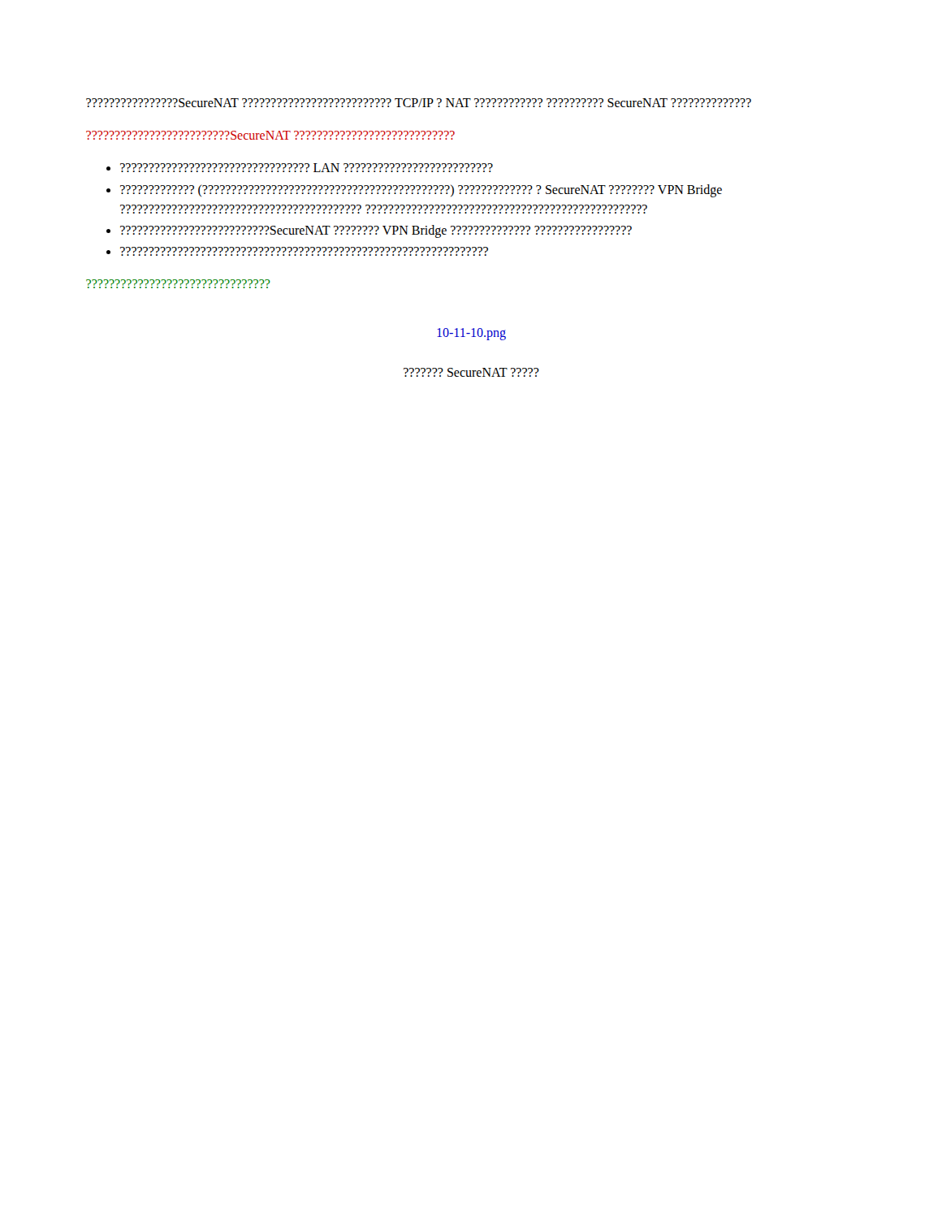????????????????SecureNAT ?????????????????????????? TCP/IP ? NAT ???????????? ?????????? SecureNAT ??????????????
?????????????????????????SecureNAT ????????????????????????????
????????????????????????????????? LAN ??????????????????????????
????????????? (???????????????????????????????????????????) ????????????? ? SecureNAT ???????? VPN Bridge ?????????????????????????????????????????? ?????????????????????????????????????????????????
??????????????????????????SecureNAT ???????? VPN Bridge ?????????????? ?????????????????
????????????????????????????????????????????????????????????????
????????????????????????????????
10-11-10.png
??????? SecureNAT ?????